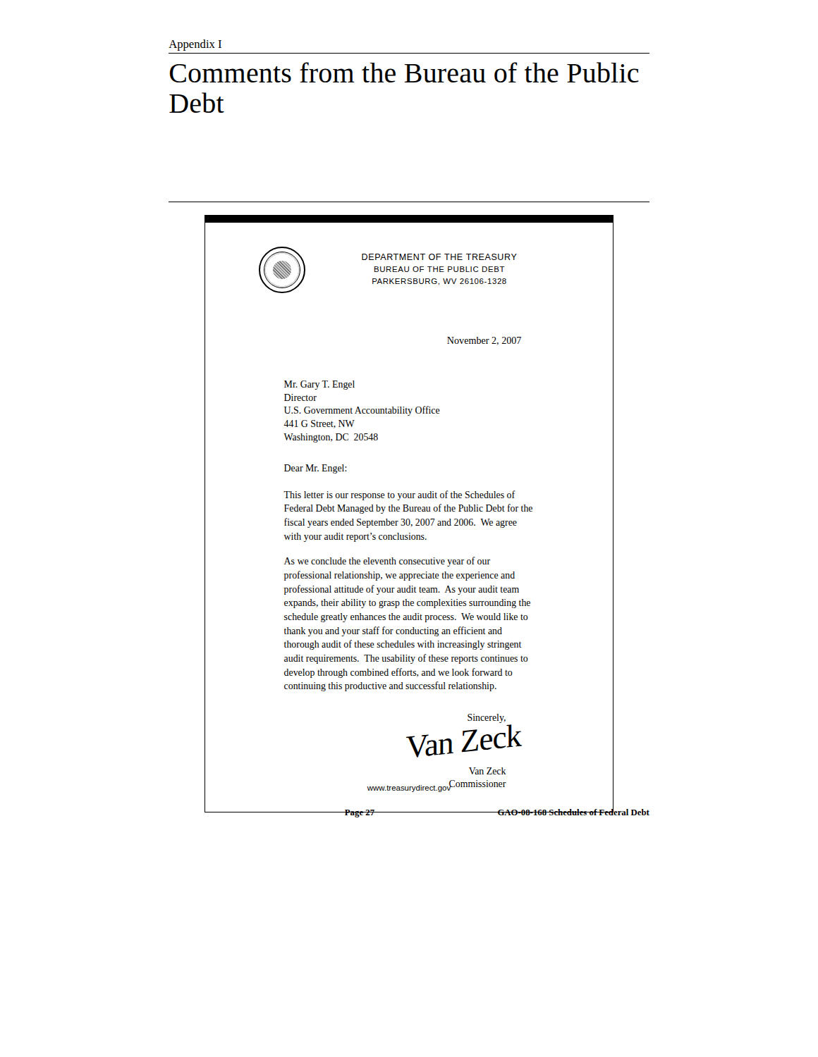Appendix I
Comments from the Bureau of the Public
Debt
DEPARTMENT OF THE TREASURY
BUREAU OF THE PUBLIC DEBT
PARKERSBURG, WV 26106-1328
November 2, 2007
Mr. Gary T. Engel
Director
U.S. Government Accountability Office
441 G Street, NW
Washington, DC 20548
Dear Mr. Engel:
This letter is our response to your audit of the Schedules of Federal Debt Managed by the Bureau of the Public Debt for the fiscal years ended September 30, 2007 and 2006. We agree with your audit report’s conclusions.
As we conclude the eleventh consecutive year of our professional relationship, we appreciate the experience and professional attitude of your audit team. As your audit team expands, their ability to grasp the complexities surrounding the schedule greatly enhances the audit process. We would like to thank you and your staff for conducting an efficient and thorough audit of these schedules with increasingly stringent audit requirements. The usability of these reports continues to develop through combined efforts, and we look forward to continuing this productive and successful relationship.
Sincerely,
Van Zeck
Van Zeck
Commissioner
www.treasurydirect.gov
Page 27
GAO-08-168 Schedules of Federal Debt